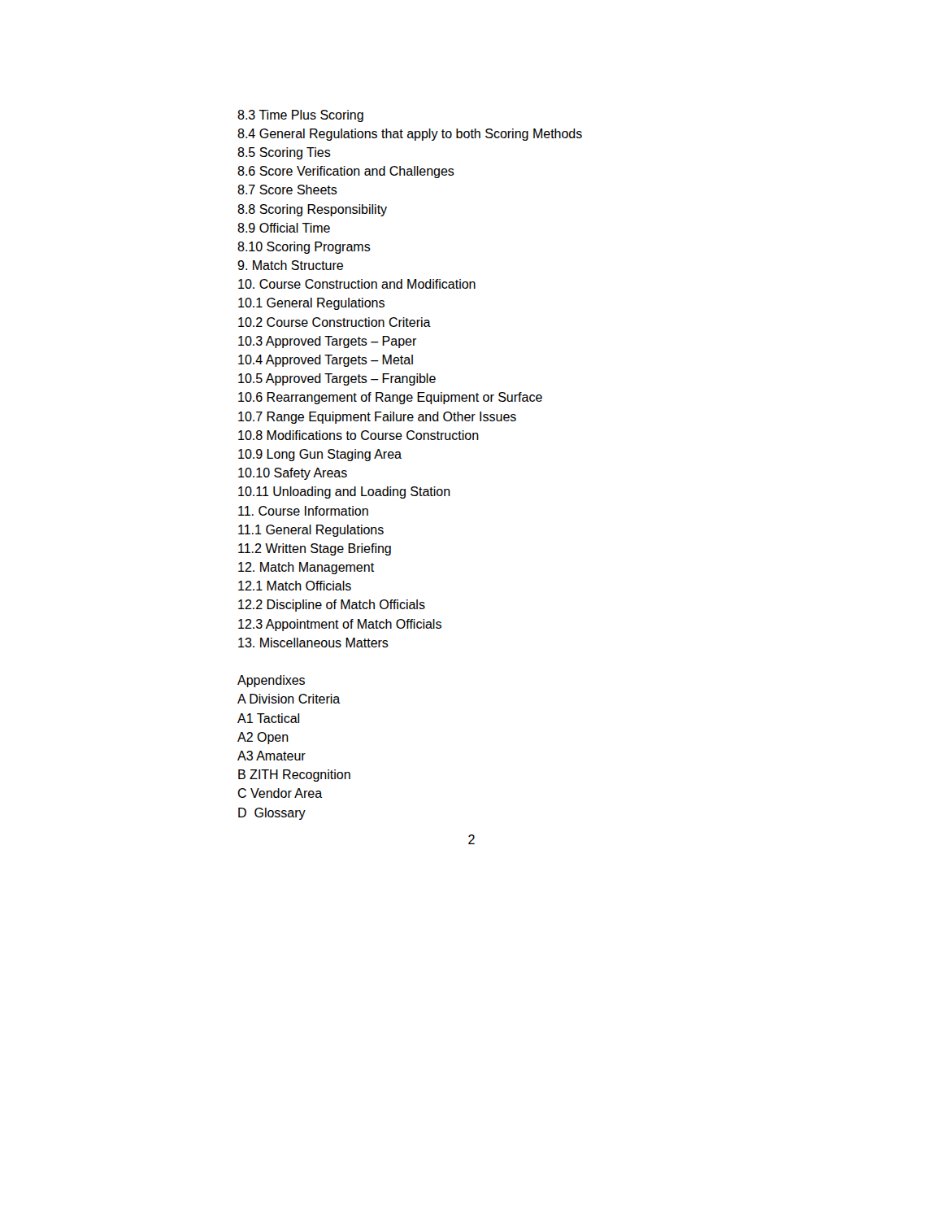8.3 Time Plus Scoring
8.4 General Regulations that apply to both Scoring Methods
8.5 Scoring Ties
8.6 Score Verification and Challenges
8.7 Score Sheets
8.8 Scoring Responsibility
8.9 Official Time
8.10 Scoring Programs
9. Match Structure
10. Course Construction and Modification
10.1 General Regulations
10.2 Course Construction Criteria
10.3 Approved Targets – Paper
10.4 Approved Targets – Metal
10.5 Approved Targets – Frangible
10.6 Rearrangement of Range Equipment or Surface
10.7 Range Equipment Failure and Other Issues
10.8 Modifications to Course Construction
10.9 Long Gun Staging Area
10.10 Safety Areas
10.11 Unloading and Loading Station
11. Course Information
11.1 General Regulations
11.2 Written Stage Briefing
12. Match Management
12.1 Match Officials
12.2 Discipline of Match Officials
12.3 Appointment of Match Officials
13. Miscellaneous Matters
Appendixes
A Division Criteria
A1 Tactical
A2 Open
A3 Amateur
B ZITH Recognition
C Vendor Area
D Glossary
2